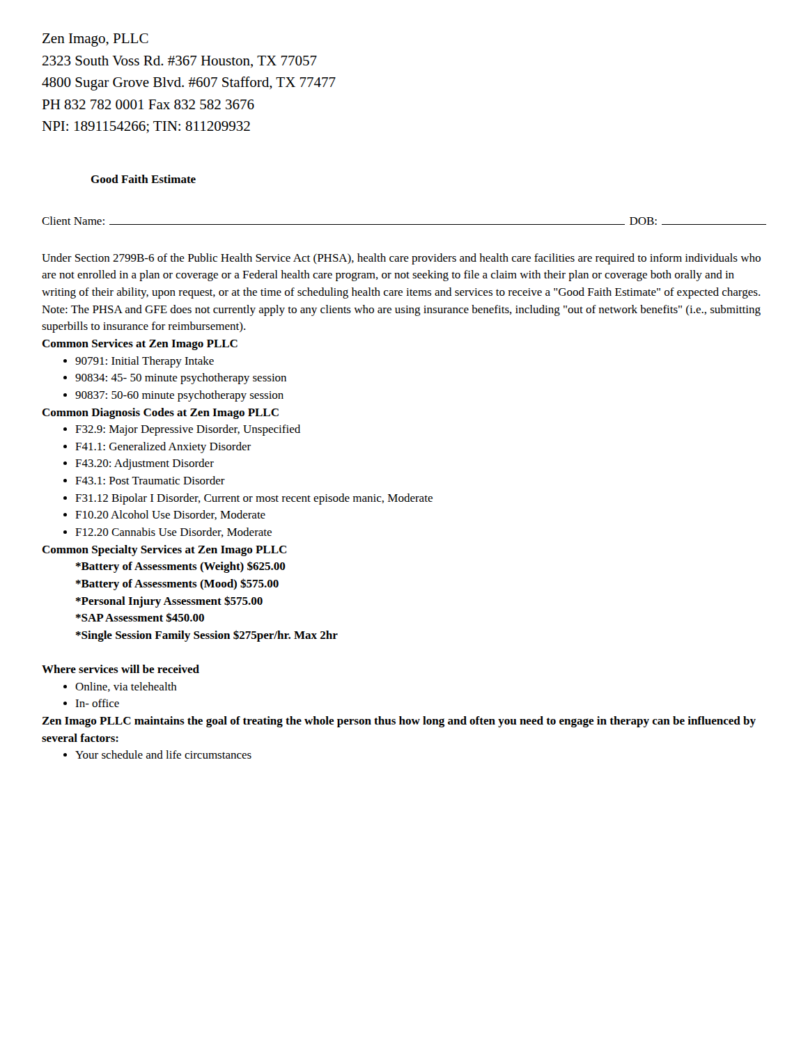Zen Imago, PLLC
2323 South Voss Rd. #367 Houston, TX 77057
4800 Sugar Grove Blvd. #607 Stafford, TX 77477
PH 832 782 0001 Fax 832 582 3676
NPI: 1891154266; TIN: 811209932
Good Faith Estimate
Client Name: DOB:
Under Section 2799B-6 of the Public Health Service Act (PHSA), health care providers and health care facilities are required to inform individuals who are not enrolled in a plan or coverage or a Federal health care program, or not seeking to file a claim with their plan or coverage both orally and in writing of their ability, upon request, or at the time of scheduling health care items and services to receive a "Good Faith Estimate" of expected charges.
Note: The PHSA and GFE does not currently apply to any clients who are using insurance benefits, including "out of network benefits" (i.e., submitting superbills to insurance for reimbursement).
Common Services at Zen Imago PLLC
90791: Initial Therapy Intake
90834: 45- 50 minute psychotherapy session
90837: 50-60 minute psychotherapy session
Common Diagnosis Codes at Zen Imago PLLC
F32.9: Major Depressive Disorder, Unspecified
F41.1: Generalized Anxiety Disorder
F43.20: Adjustment Disorder
F43.1: Post Traumatic Disorder
F31.12 Bipolar I Disorder, Current or most recent episode manic, Moderate
F10.20 Alcohol Use Disorder, Moderate
F12.20 Cannabis Use Disorder, Moderate
Common Specialty Services at Zen Imago PLLC
*Battery of Assessments (Weight) $625.00
*Battery of Assessments (Mood) $575.00
*Personal Injury Assessment $575.00
*SAP Assessment $450.00
*Single Session Family Session $275per/hr. Max 2hr
Where services will be received
Online, via telehealth
In- office
Zen Imago PLLC maintains the goal of treating the whole person thus how long and often you need to engage in therapy can be influenced by several factors:
Your schedule and life circumstances